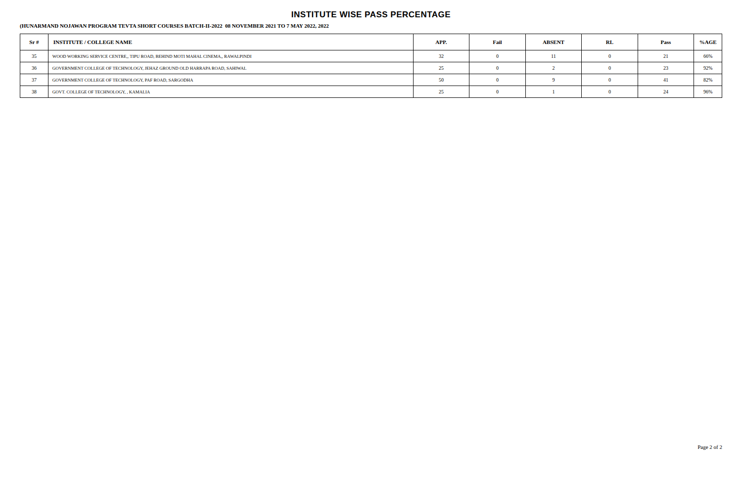INSTITUTE WISE PASS PERCENTAGE
(HUNARMAND NOJAWAN PROGRAM TEVTA SHORT COURSES BATCH-II-2022 08 NOVEMBER 2021 TO 7 MAY 2022, 2022
| Sr # | INSTITUTE / COLLEGE NAME | APP. | Fail | ABSENT | RL | Pass | %AGE |
| --- | --- | --- | --- | --- | --- | --- | --- |
| 35 | WOOD WORKING SERVICE CENTRE,, TIPU ROAD, BEHIND MOTI MAHAL CINEMA,, RAWALPINDI | 32 | 0 | 11 | 0 | 21 | 66% |
| 36 | GOVERNMENT COLLEGE OF TECHNOLOGY, JEHAZ GROUND OLD HARRAPA ROAD, SAHIWAL | 25 | 0 | 2 | 0 | 23 | 92% |
| 37 | GOVERNMENT COLLEGE OF TECHNOLOGY, PAF ROAD, SARGODHA | 50 | 0 | 9 | 0 | 41 | 82% |
| 38 | GOVT. COLLEGE OF TECHNOLOGY, , KAMALIA | 25 | 0 | 1 | 0 | 24 | 96% |
Page 2 of 2